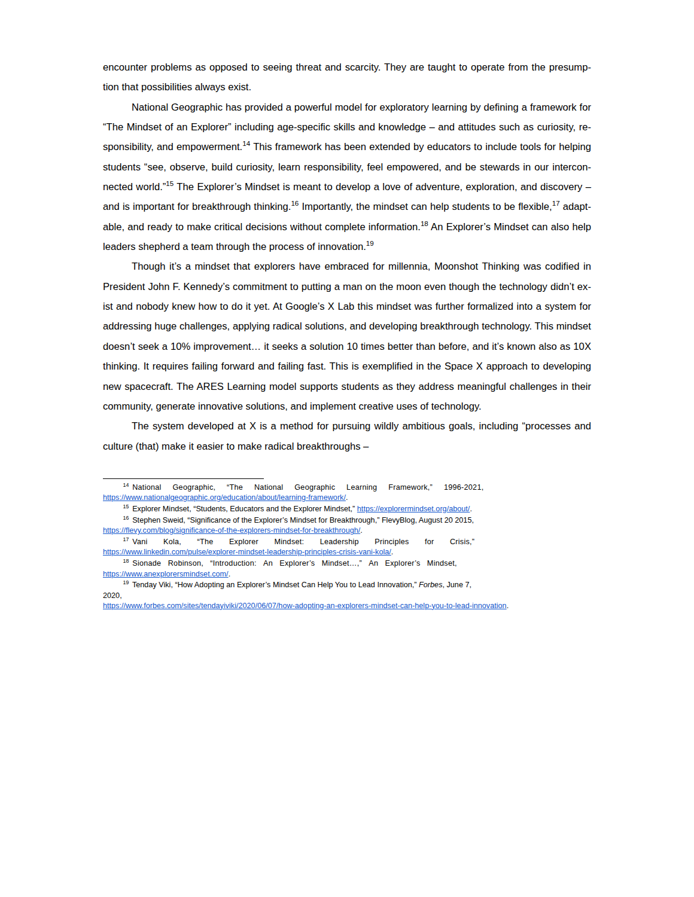encounter problems as opposed to seeing threat and scarcity. They are taught to operate from the presumption that possibilities always exist.
National Geographic has provided a powerful model for exploratory learning by defining a framework for “The Mindset of an Explorer” including age-specific skills and knowledge – and attitudes such as curiosity, responsibility, and empowerment.14 This framework has been extended by educators to include tools for helping students “see, observe, build curiosity, learn responsibility, feel empowered, and be stewards in our interconnected world.”15 The Explorer’s Mindset is meant to develop a love of adventure, exploration, and discovery – and is important for breakthrough thinking.16 Importantly, the mindset can help students to be flexible,17 adaptable, and ready to make critical decisions without complete information.18 An Explorer’s Mindset can also help leaders shepherd a team through the process of innovation.19
Though it’s a mindset that explorers have embraced for millennia, Moonshot Thinking was codified in President John F. Kennedy’s commitment to putting a man on the moon even though the technology didn’t exist and nobody knew how to do it yet. At Google’s X Lab this mindset was further formalized into a system for addressing huge challenges, applying radical solutions, and developing breakthrough technology. This mindset doesn’t seek a 10% improvement… it seeks a solution 10 times better than before, and it’s known also as 10X thinking. It requires failing forward and failing fast. This is exemplified in the Space X approach to developing new spacecraft. The ARES Learning model supports students as they address meaningful challenges in their community, generate innovative solutions, and implement creative uses of technology.
The system developed at X is a method for pursuing wildly ambitious goals, including “processes and culture (that) make it easier to make radical breakthroughs –
14 National Geographic, “The National Geographic Learning Framework,” 1996-2021,
https://www.nationalgeographic.org/education/about/learning-framework/.
15 Explorer Mindset, “Students, Educators and the Explorer Mindset,” https://explorermindset.org/about/.
16 Stephen Sweid, “Significance of the Explorer’s Mindset for Breakthrough,” FlevyBlog, August 20 2015,
https://flevy.com/blog/significance-of-the-explorers-mindset-for-breakthrough/.
17 Vani Kola, “The Explorer Mindset: Leadership Principles for Crisis,”
https://www.linkedin.com/pulse/explorer-mindset-leadership-principles-crisis-vani-kola/.
18 Sionade Robinson, “Introduction: An Explorer’s Mindset…,” An Explorer’s Mindset,
https://www.anexplorersmindset.com/.
19 Tenday Viki, “How Adopting an Explorer’s Mindset Can Help You to Lead Innovation,” Forbes, June 7,
2020,
https://www.forbes.com/sites/tendayiviki/2020/06/07/how-adopting-an-explorers-mindset-can-help-you-to-lead-innovation.